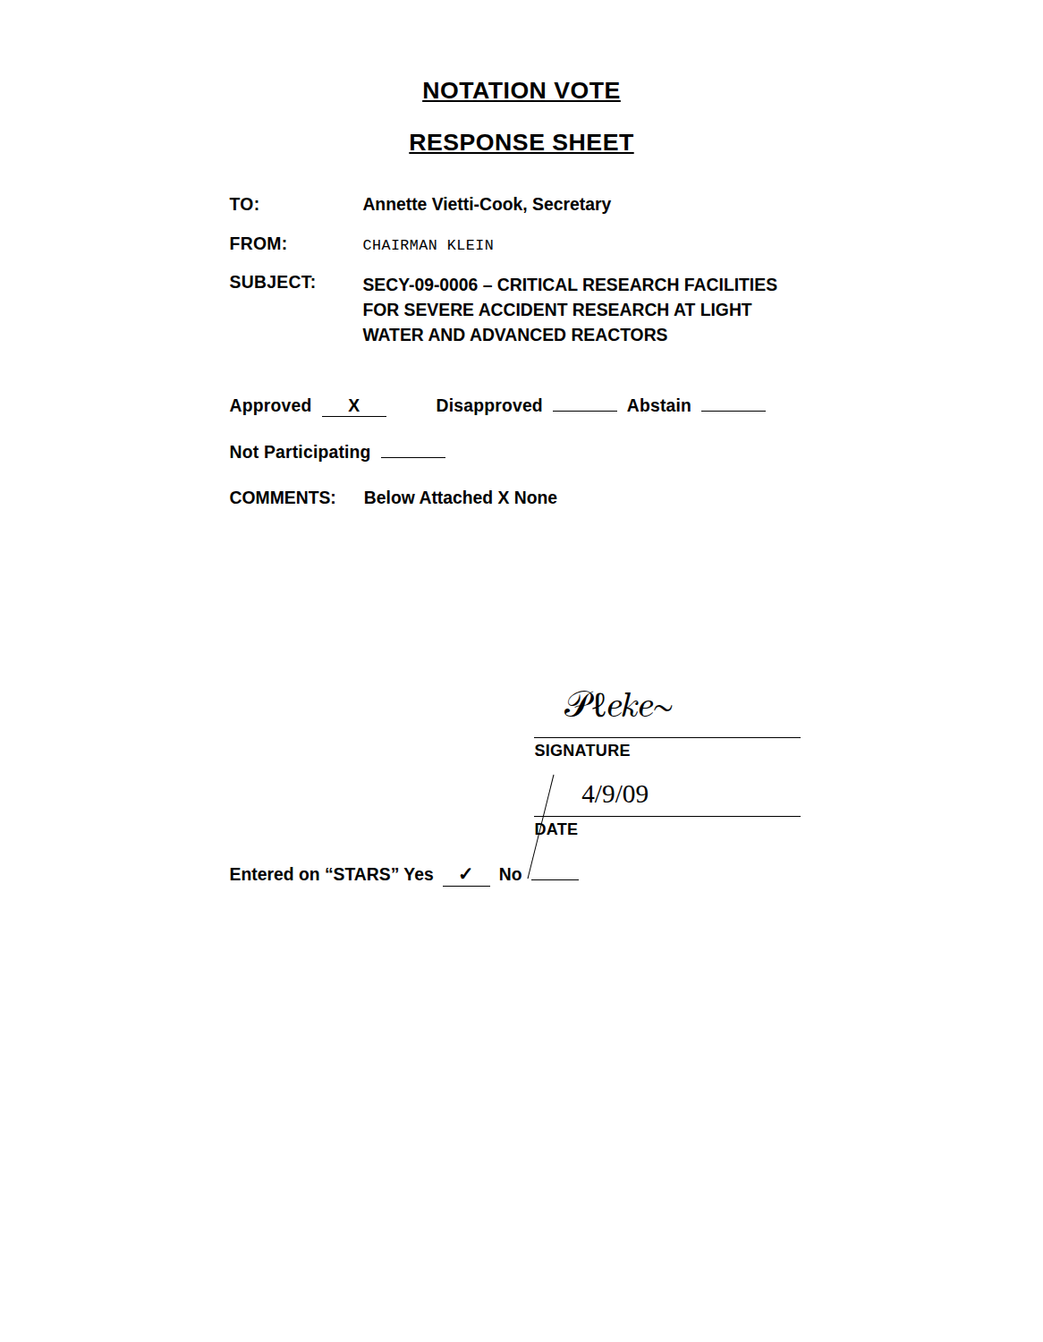NOTATION VOTE
RESPONSE SHEET
| TO: | Annette Vietti-Cook, Secretary |
| FROM: | CHAIRMAN KLEIN |
| SUBJECT: | SECY-09-0006 – CRITICAL RESEARCH FACILITIES FOR SEVERE ACCIDENT RESEARCH AT LIGHT WATER AND ADVANCED REACTORS |
Approved X Disapproved Abstain
Not Participating
COMMENTS: Below Attached X None
𝒫ℓ𝑒𝑘𝑒∼
SIGNATURE
4/9/09
DATE
Entered on “STARS” Yes ✓ No